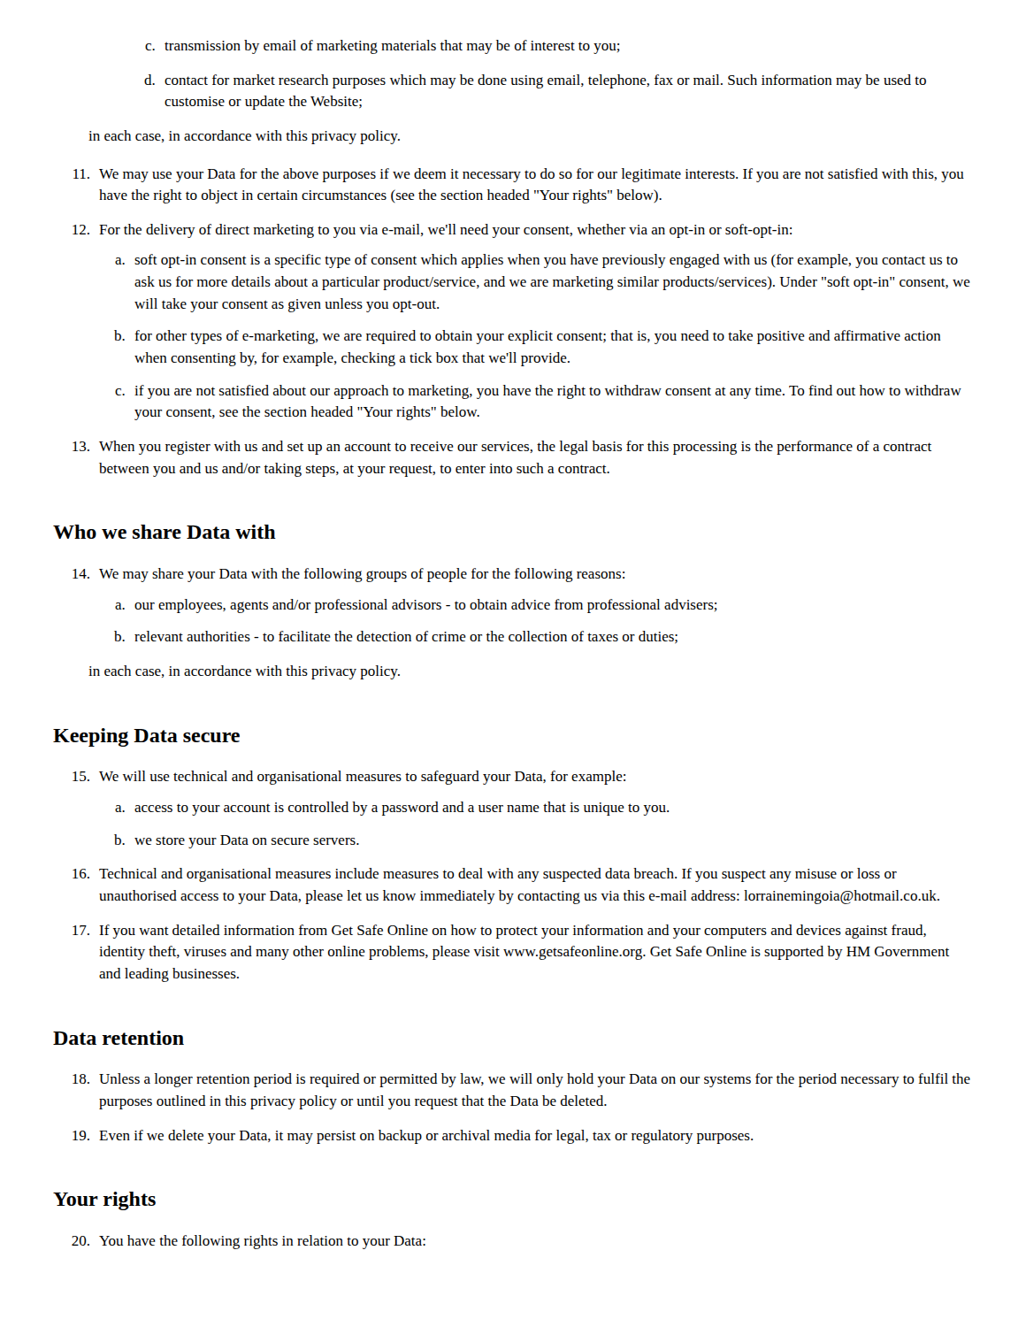transmission by email of marketing materials that may be of interest to you;
contact for market research purposes which may be done using email, telephone, fax or mail. Such information may be used to customise or update the Website;
in each case, in accordance with this privacy policy.
We may use your Data for the above purposes if we deem it necessary to do so for our legitimate interests. If you are not satisfied with this, you have the right to object in certain circumstances (see the section headed "Your rights" below).
For the delivery of direct marketing to you via e-mail, we'll need your consent, whether via an opt-in or soft-opt-in:
soft opt-in consent is a specific type of consent which applies when you have previously engaged with us (for example, you contact us to ask us for more details about a particular product/service, and we are marketing similar products/services). Under "soft opt-in" consent, we will take your consent as given unless you opt-out.
for other types of e-marketing, we are required to obtain your explicit consent; that is, you need to take positive and affirmative action when consenting by, for example, checking a tick box that we'll provide.
if you are not satisfied about our approach to marketing, you have the right to withdraw consent at any time. To find out how to withdraw your consent, see the section headed "Your rights" below.
When you register with us and set up an account to receive our services, the legal basis for this processing is the performance of a contract between you and us and/or taking steps, at your request, to enter into such a contract.
Who we share Data with
We may share your Data with the following groups of people for the following reasons:
our employees, agents and/or professional advisors - to obtain advice from professional advisers;
relevant authorities - to facilitate the detection of crime or the collection of taxes or duties;
in each case, in accordance with this privacy policy.
Keeping Data secure
We will use technical and organisational measures to safeguard your Data, for example:
access to your account is controlled by a password and a user name that is unique to you.
we store your Data on secure servers.
Technical and organisational measures include measures to deal with any suspected data breach. If you suspect any misuse or loss or unauthorised access to your Data, please let us know immediately by contacting us via this e-mail address: lorrainemingoia@hotmail.co.uk.
If you want detailed information from Get Safe Online on how to protect your information and your computers and devices against fraud, identity theft, viruses and many other online problems, please visit www.getsafeonline.org. Get Safe Online is supported by HM Government and leading businesses.
Data retention
Unless a longer retention period is required or permitted by law, we will only hold your Data on our systems for the period necessary to fulfil the purposes outlined in this privacy policy or until you request that the Data be deleted.
Even if we delete your Data, it may persist on backup or archival media for legal, tax or regulatory purposes.
Your rights
You have the following rights in relation to your Data: